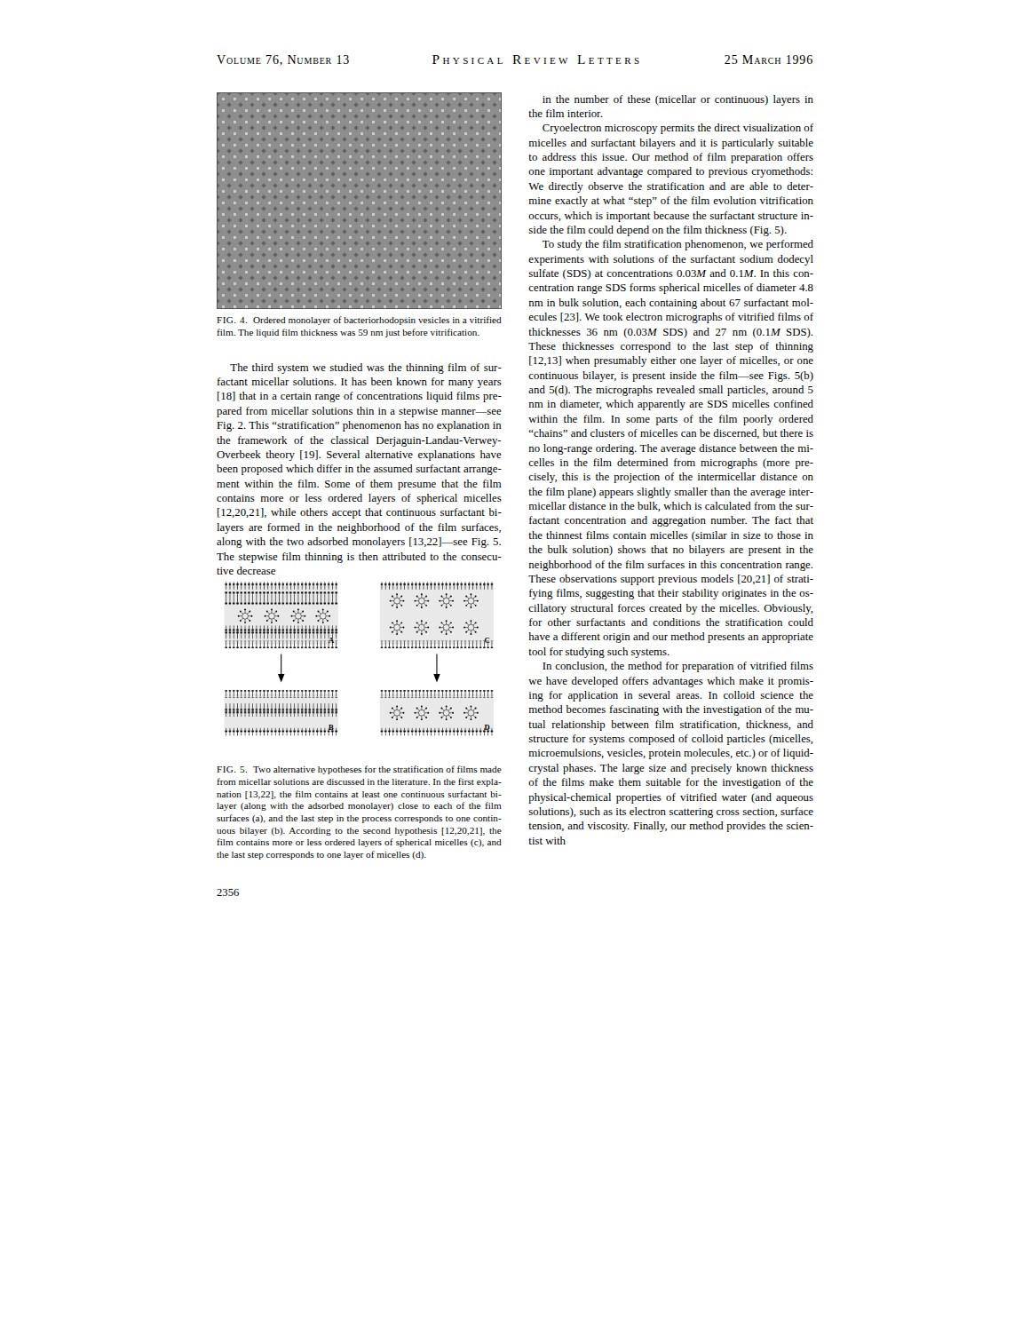Volume 76, Number 13
Physical Review Letters
25 March 1996
FIG. 4. Ordered monolayer of bacteriorhodopsin vesicles in a vitrified film. The liquid film thickness was 59 nm just before vitrification.
The third system we studied was the thinning film of surfactant micellar solutions. It has been known for many years [18] that in a certain range of concentrations liquid films prepared from micellar solutions thin in a stepwise manner—see Fig. 2. This “stratification” phenomenon has no explanation in the framework of the classical Derjaguin-Landau-Verwey-Overbeek theory [19]. Several alternative explanations have been proposed which differ in the assumed surfactant arrangement within the film. Some of them presume that the film contains more or less ordered layers of spherical micelles [12,20,21], while others accept that continuous surfactant bilayers are formed in the neighborhood of the film surfaces, along with the two adsorbed monolayers [13,22]—see Fig. 5. The stepwise film thinning is then attributed to the consecutive decrease
A C B D
FIG. 5. Two alternative hypotheses for the stratification of films made from micellar solutions are discussed in the literature. In the first explanation [13,22], the film contains at least one continuous surfactant bilayer (along with the adsorbed monolayer) close to each of the film surfaces (a), and the last step in the process corresponds to one continuous bilayer (b). According to the second hypothesis [12,20,21], the film contains more or less ordered layers of spherical micelles (c), and the last step corresponds to one layer of micelles (d).
in the number of these (micellar or continuous) layers in the film interior.
Cryoelectron microscopy permits the direct visualization of micelles and surfactant bilayers and it is particularly suitable to address this issue. Our method of film preparation offers one important advantage compared to previous cryomethods: We directly observe the stratification and are able to determine exactly at what “step” of the film evolution vitrification occurs, which is important because the surfactant structure inside the film could depend on the film thickness (Fig. 5).
To study the film stratification phenomenon, we performed experiments with solutions of the surfactant sodium dodecyl sulfate (SDS) at concentrations 0.03M and 0.1M. In this concentration range SDS forms spherical micelles of diameter 4.8 nm in bulk solution, each containing about 67 surfactant molecules [23]. We took electron micrographs of vitrified films of thicknesses 36 nm (0.03M SDS) and 27 nm (0.1M SDS). These thicknesses correspond to the last step of thinning [12,13] when presumably either one layer of micelles, or one continuous bilayer, is present inside the film—see Figs. 5(b) and 5(d). The micrographs revealed small particles, around 5 nm in diameter, which apparently are SDS micelles confined within the film. In some parts of the film poorly ordered “chains” and clusters of micelles can be discerned, but there is no long-range ordering. The average distance between the micelles in the film determined from micrographs (more precisely, this is the projection of the intermicellar distance on the film plane) appears slightly smaller than the average intermicellar distance in the bulk, which is calculated from the surfactant concentration and aggregation number. The fact that the thinnest films contain micelles (similar in size to those in the bulk solution) shows that no bilayers are present in the neighborhood of the film surfaces in this concentration range. These observations support previous models [20,21] of stratifying films, suggesting that their stability originates in the oscillatory structural forces created by the micelles. Obviously, for other surfactants and conditions the stratification could have a different origin and our method presents an appropriate tool for studying such systems.
In conclusion, the method for preparation of vitrified films we have developed offers advantages which make it promising for application in several areas. In colloid science the method becomes fascinating with the investigation of the mutual relationship between film stratification, thickness, and structure for systems composed of colloid particles (micelles, microemulsions, vesicles, protein molecules, etc.) or of liquid-crystal phases. The large size and precisely known thickness of the films make them suitable for the investigation of the physical-chemical properties of vitrified water (and aqueous solutions), such as its electron scattering cross section, surface tension, and viscosity. Finally, our method provides the scientist with
2356